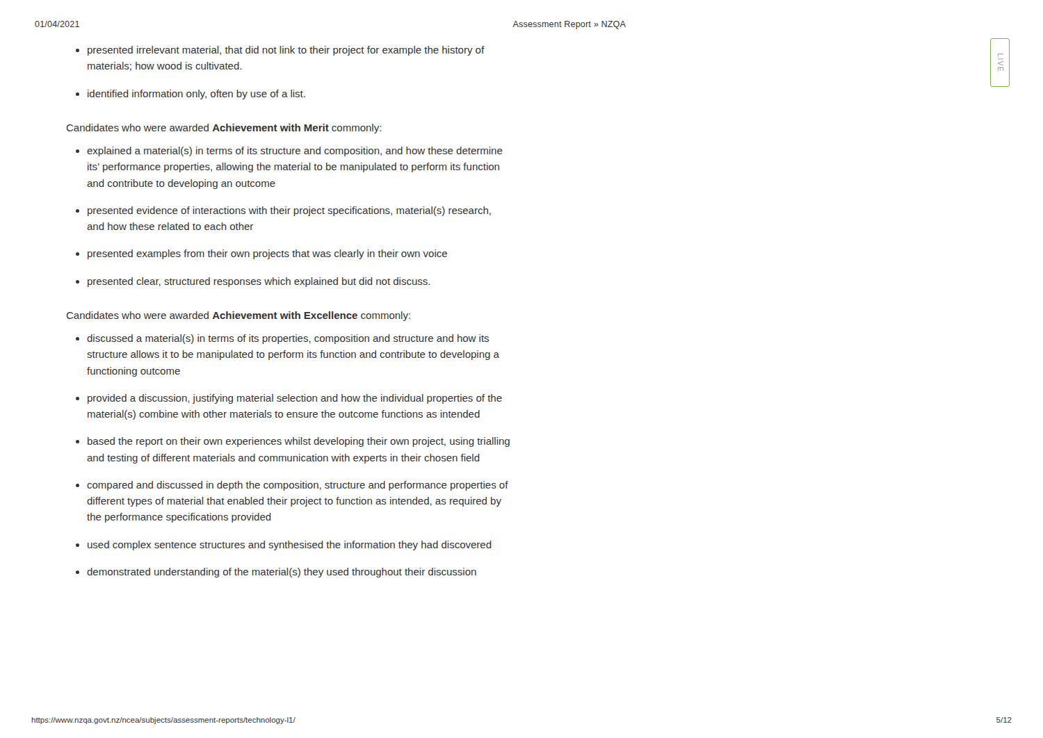01/04/2021
Assessment Report » NZQA
LIVE
presented irrelevant material, that did not link to their project for example the history of materials; how wood is cultivated.
identified information only, often by use of a list.
Candidates who were awarded Achievement with Merit commonly:
explained a material(s) in terms of its structure and composition, and how these determine its’ performance properties, allowing the material to be manipulated to perform its function and contribute to developing an outcome
presented evidence of interactions with their project specifications, material(s) research, and how these related to each other
presented examples from their own projects that was clearly in their own voice
presented clear, structured responses which explained but did not discuss.
Candidates who were awarded Achievement with Excellence commonly:
discussed a material(s) in terms of its properties, composition and structure and how its structure allows it to be manipulated to perform its function and contribute to developing a functioning outcome
provided a discussion, justifying material selection and how the individual properties of the material(s) combine with other materials to ensure the outcome functions as intended
based the report on their own experiences whilst developing their own project, using trialling and testing of different materials and communication with experts in their chosen field
compared and discussed in depth the composition, structure and performance properties of different types of material that enabled their project to function as intended, as required by the performance specifications provided
used complex sentence structures and synthesised the information they had discovered
demonstrated understanding of the material(s) they used throughout their discussion
https://www.nzqa.govt.nz/ncea/subjects/assessment-reports/technology-l1/
5/12